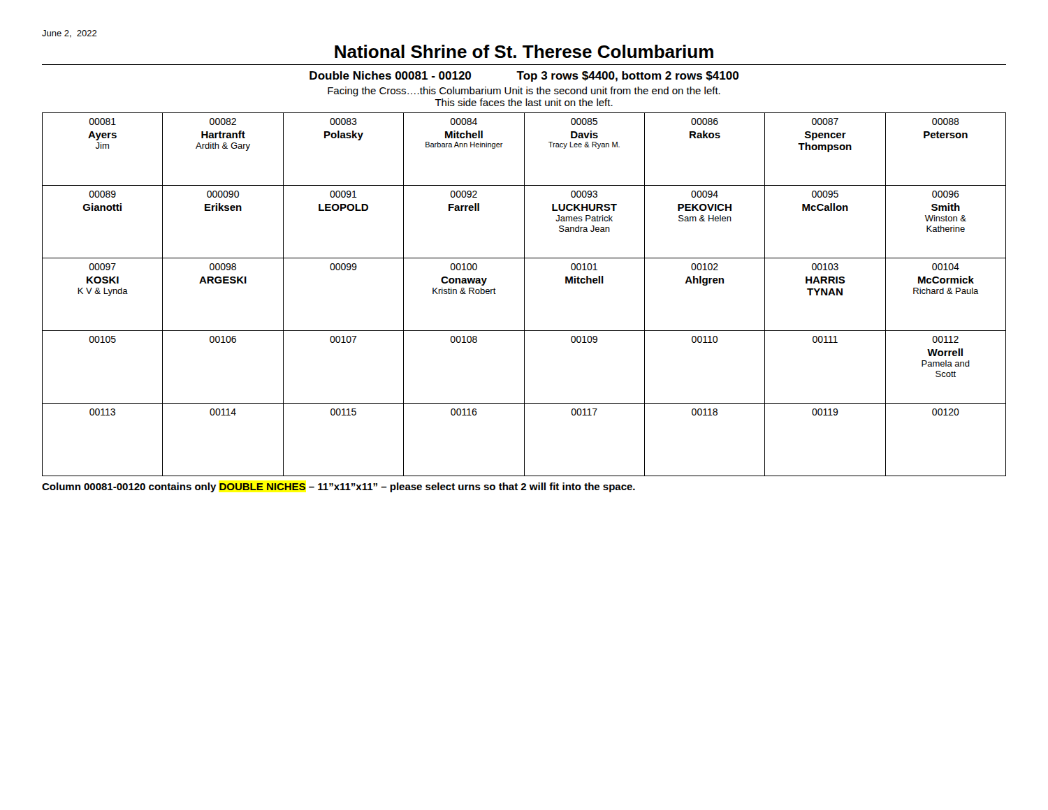June 2, 2022
National Shrine of St. Therese Columbarium
Double Niches 00081 - 00120 Top 3 rows $4400, bottom 2 rows $4100
Facing the Cross….this Columbarium Unit is the second unit from the end on the left.
This side faces the last unit on the left.
| 00081 Ayers Jim | 00082 Hartranft Ardith & Gary | 00083 Polasky | 00084 Mitchell Barbara Ann Heininger | 00085 Davis Tracy Lee & Ryan M. | 00086 Rakos | 00087 Spencer Thompson | 00088 Peterson |
| 00089 Gianotti | 000090 Eriksen | 00091 LEOPOLD | 00092 Farrell | 00093 LUCKHURST James Patrick Sandra Jean | 00094 PEKOVICH Sam & Helen | 00095 McCallon | 00096 Smith Winston & Katherine |
| 00097 KOSKI K V & Lynda | 00098 ARGESKI | 00099 | 00100 Conaway Kristin & Robert | 00101 Mitchell | 00102 Ahlgren | 00103 HARRIS TYNAN | 00104 McCormick Richard & Paula |
| 00105 | 00106 | 00107 | 00108 | 00109 | 00110 | 00111 | 00112 Worrell Pamela and Scott |
| 00113 | 00114 | 00115 | 00116 | 00117 | 00118 | 00119 | 00120 |
Column 00081-00120 contains only DOUBLE NICHES – 11”x11”x11” – please select urns so that 2 will fit into the space.